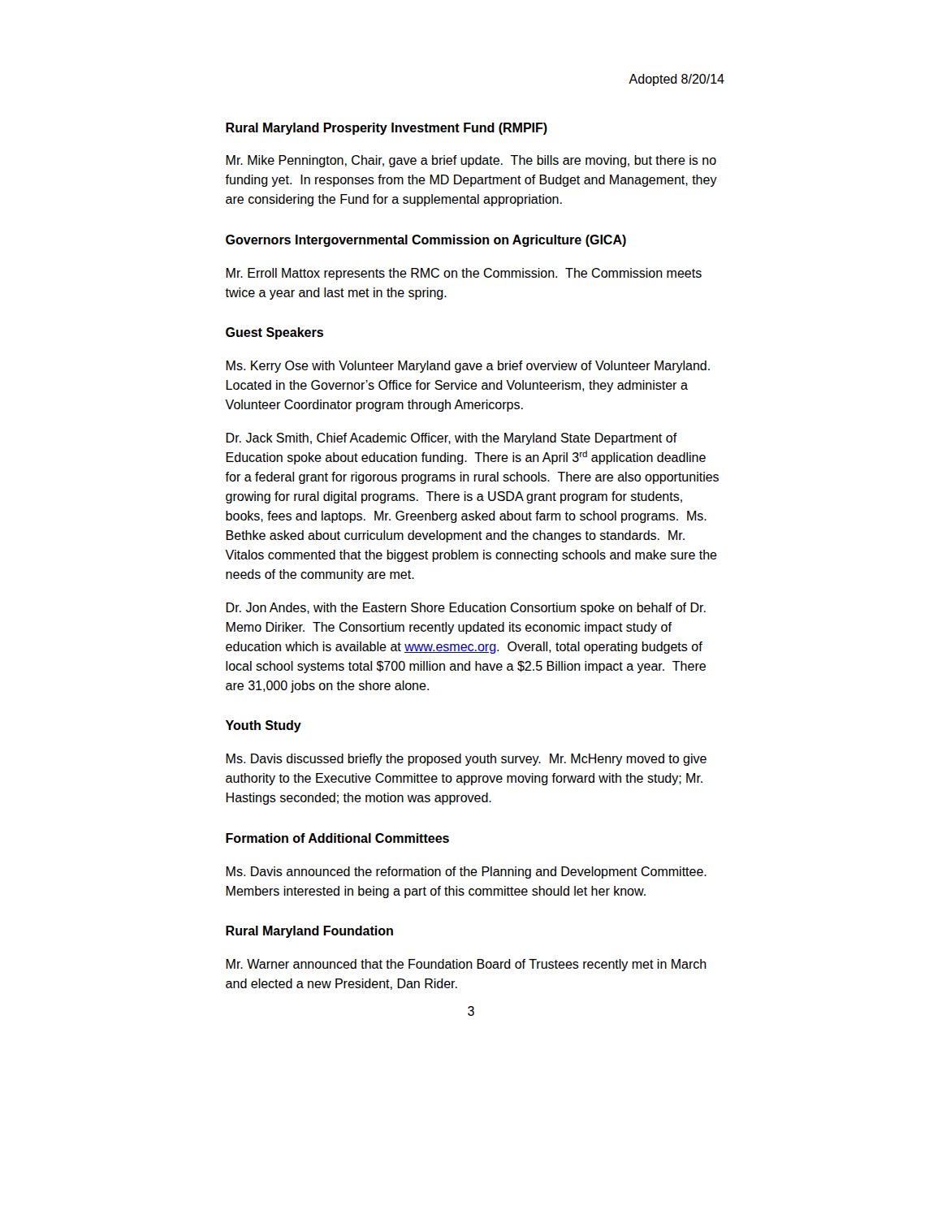Adopted 8/20/14
Rural Maryland Prosperity Investment Fund (RMPIF)
Mr. Mike Pennington, Chair, gave a brief update. The bills are moving, but there is no funding yet. In responses from the MD Department of Budget and Management, they are considering the Fund for a supplemental appropriation.
Governors Intergovernmental Commission on Agriculture (GICA)
Mr. Erroll Mattox represents the RMC on the Commission. The Commission meets twice a year and last met in the spring.
Guest Speakers
Ms. Kerry Ose with Volunteer Maryland gave a brief overview of Volunteer Maryland. Located in the Governor’s Office for Service and Volunteerism, they administer a Volunteer Coordinator program through Americorps.
Dr. Jack Smith, Chief Academic Officer, with the Maryland State Department of Education spoke about education funding. There is an April 3rd application deadline for a federal grant for rigorous programs in rural schools. There are also opportunities growing for rural digital programs. There is a USDA grant program for students, books, fees and laptops. Mr. Greenberg asked about farm to school programs. Ms. Bethke asked about curriculum development and the changes to standards. Mr. Vitalos commented that the biggest problem is connecting schools and make sure the needs of the community are met.
Dr. Jon Andes, with the Eastern Shore Education Consortium spoke on behalf of Dr. Memo Diriker. The Consortium recently updated its economic impact study of education which is available at www.esmec.org. Overall, total operating budgets of local school systems total $700 million and have a $2.5 Billion impact a year. There are 31,000 jobs on the shore alone.
Youth Study
Ms. Davis discussed briefly the proposed youth survey. Mr. McHenry moved to give authority to the Executive Committee to approve moving forward with the study; Mr. Hastings seconded; the motion was approved.
Formation of Additional Committees
Ms. Davis announced the reformation of the Planning and Development Committee. Members interested in being a part of this committee should let her know.
Rural Maryland Foundation
Mr. Warner announced that the Foundation Board of Trustees recently met in March and elected a new President, Dan Rider.
3